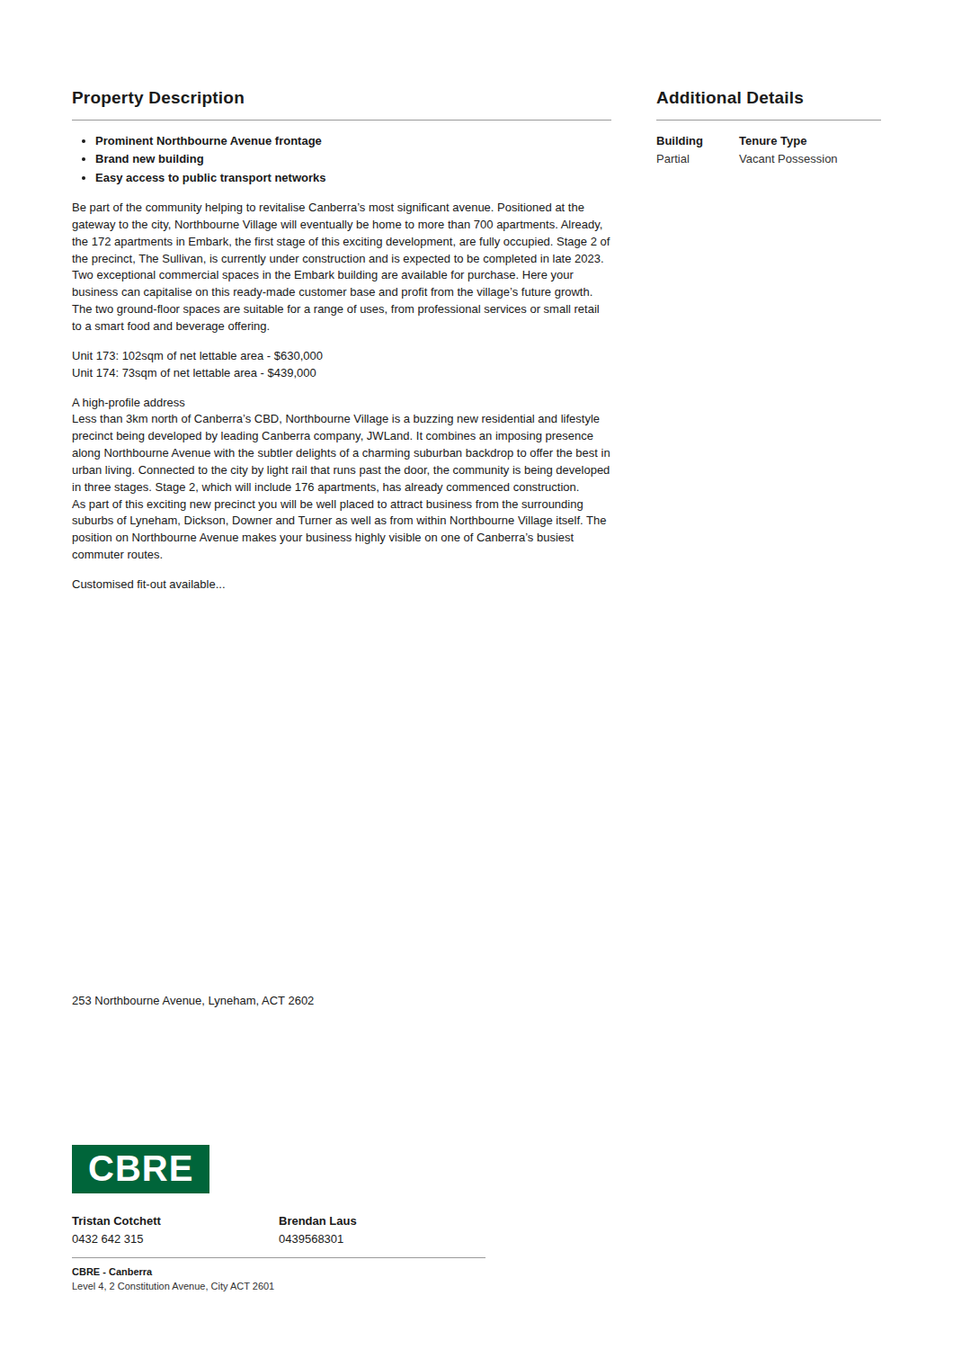Property Description
Prominent Northbourne Avenue frontage
Brand new building
Easy access to public transport networks
Be part of the community helping to revitalise Canberra’s most significant avenue. Positioned at the gateway to the city, Northbourne Village will eventually be home to more than 700 apartments. Already, the 172 apartments in Embark, the first stage of this exciting development, are fully occupied. Stage 2 of the precinct, The Sullivan, is currently under construction and is expected to be completed in late 2023.
Two exceptional commercial spaces in the Embark building are available for purchase. Here your business can capitalise on this ready-made customer base and profit from the village’s future growth. The two ground-floor spaces are suitable for a range of uses, from professional services or small retail to a smart food and beverage offering.
Unit 173: 102sqm of net lettable area - $630,000
Unit 174: 73sqm of net lettable area - $439,000
A high-profile address
Less than 3km north of Canberra’s CBD, Northbourne Village is a buzzing new residential and lifestyle precinct being developed by leading Canberra company, JWLand. It combines an imposing presence along Northbourne Avenue with the subtler delights of a charming suburban backdrop to offer the best in urban living. Connected to the city by light rail that runs past the door, the community is being developed in three stages. Stage 2, which will include 176 apartments, has already commenced construction.
As part of this exciting new precinct you will be well placed to attract business from the surrounding suburbs of Lyneham, Dickson, Downer and Turner as well as from within Northbourne Village itself. The position on Northbourne Avenue makes your business highly visible on one of Canberra’s busiest commuter routes.
Customised fit-out available...
Additional Details
Building
Partial
Tenure Type
Vacant Possession
253 Northbourne Avenue, Lyneham, ACT 2602
CBRE
Tristan Cotchett
0432 642 315
Brendan Laus
0439568301
CBRE - Canberra
Level 4, 2 Constitution Avenue, City ACT 2601